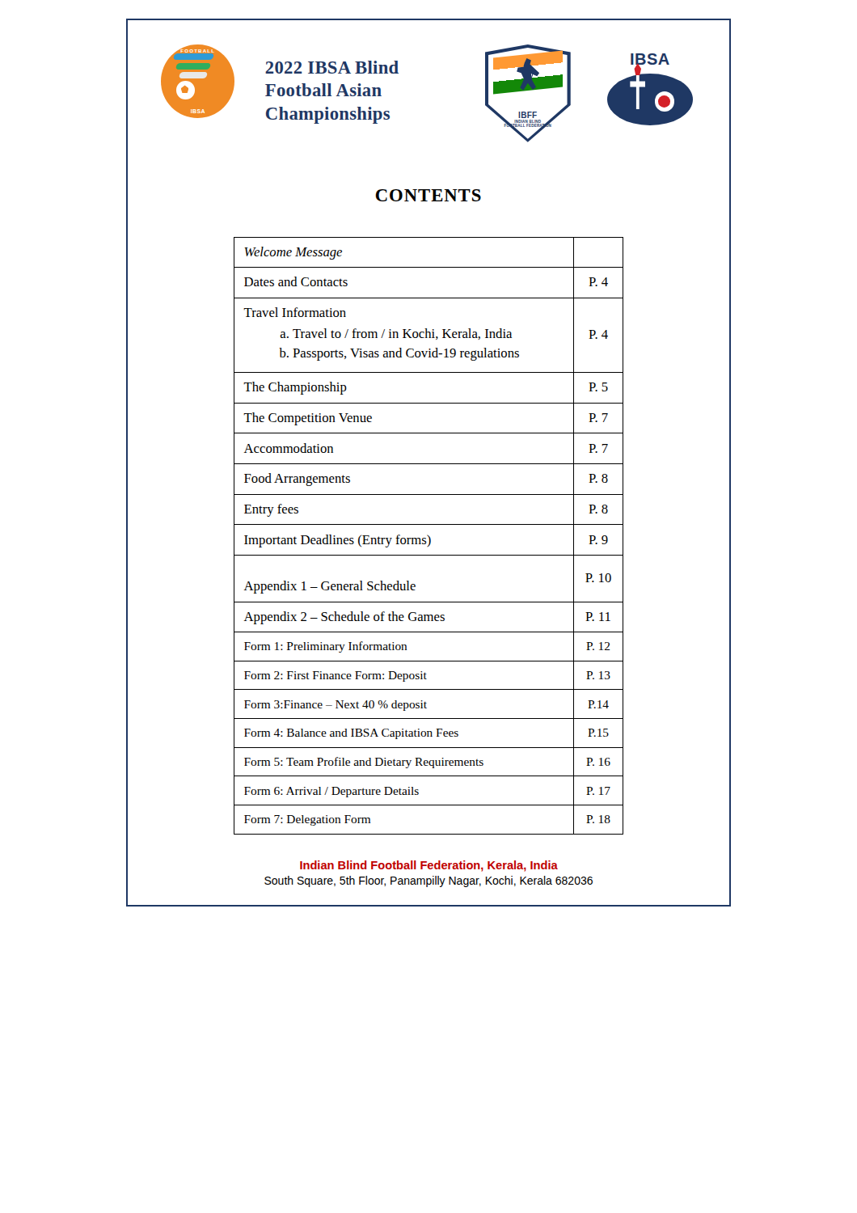FOOTBALL
IBSA
2022 IBSA Blind
Football Asian
Championships
IBFF
INDIAN BLIND
FOOTBALL FEDERATION
IBSA
CONTENTS
| Welcome Message | |
| Dates and Contacts | P. 4 |
| Travel Information Travel to / from / in Kochi, Kerala, India Passports, Visas and Covid-19 regulations | P. 4 |
| The Championship | P. 5 |
| The Competition Venue | P. 7 |
| Accommodation | P. 7 |
| Food Arrangements | P. 8 |
| Entry fees | P. 8 |
| Important Deadlines (Entry forms) | P. 9 |
| Appendix 1 – General Schedule | P. 10 |
| Appendix 2 – Schedule of the Games | P. 11 |
| Form 1: Preliminary Information | P. 12 |
| Form 2: First Finance Form: Deposit | P. 13 |
| Form 3:Finance – Next 40 % deposit | P.14 |
| Form 4: Balance and IBSA Capitation Fees | P.15 |
| Form 5: Team Profile and Dietary Requirements | P. 16 |
| Form 6: Arrival / Departure Details | P. 17 |
| Form 7: Delegation Form | P. 18 |
Indian Blind Football Federation, Kerala, India
South Square, 5th Floor, Panampilly Nagar, Kochi, Kerala 682036